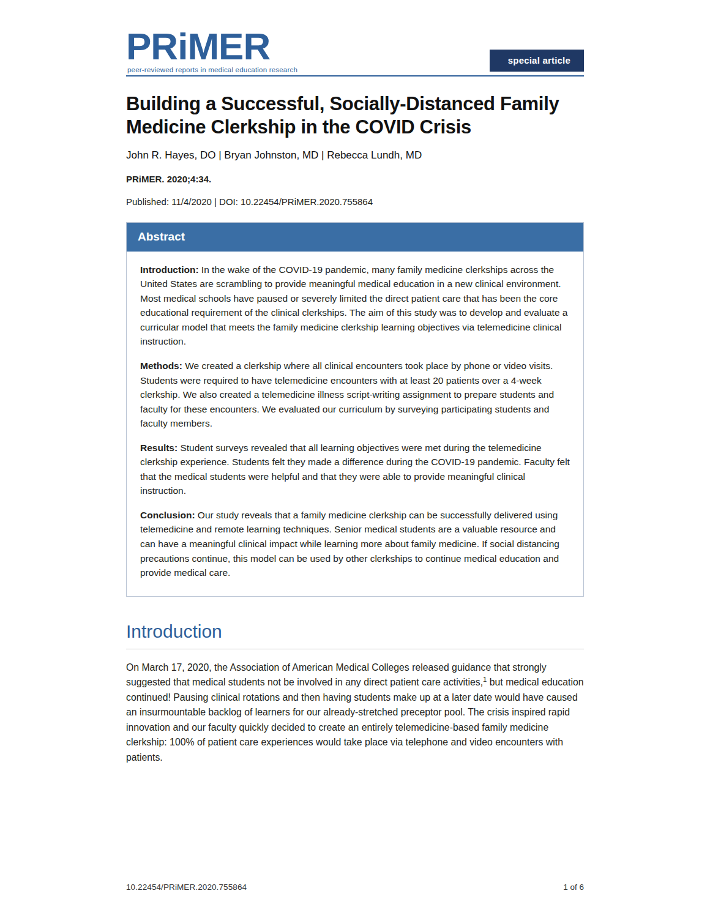PRi MER
peer-reviewed reports in medical education research
special article
Building a Successful, Socially-Distanced Family Medicine Clerkship in the COVID Crisis
John R. Hayes, DO | Bryan Johnston, MD | Rebecca Lundh, MD
PRiMER. 2020;4:34.
Published: 11/4/2020 | DOI: 10.22454/PRiMER.2020.755864
Abstract
Introduction: In the wake of the COVID-19 pandemic, many family medicine clerkships across the United States are scrambling to provide meaningful medical education in a new clinical environment. Most medical schools have paused or severely limited the direct patient care that has been the core educational requirement of the clinical clerkships. The aim of this study was to develop and evaluate a curricular model that meets the family medicine clerkship learning objectives via telemedicine clinical instruction.
Methods: We created a clerkship where all clinical encounters took place by phone or video visits. Students were required to have telemedicine encounters with at least 20 patients over a 4-week clerkship. We also created a telemedicine illness script-writing assignment to prepare students and faculty for these encounters. We evaluated our curriculum by surveying participating students and faculty members.
Results: Student surveys revealed that all learning objectives were met during the telemedicine clerkship experience. Students felt they made a difference during the COVID-19 pandemic. Faculty felt that the medical students were helpful and that they were able to provide meaningful clinical instruction.
Conclusion: Our study reveals that a family medicine clerkship can be successfully delivered using telemedicine and remote learning techniques. Senior medical students are a valuable resource and can have a meaningful clinical impact while learning more about family medicine. If social distancing precautions continue, this model can be used by other clerkships to continue medical education and provide medical care.
Introduction
On March 17, 2020, the Association of American Medical Colleges released guidance that strongly suggested that medical students not be involved in any direct patient care activities,1 but medical education continued! Pausing clinical rotations and then having students make up at a later date would have caused an insurmountable backlog of learners for our already-stretched preceptor pool. The crisis inspired rapid innovation and our faculty quickly decided to create an entirely telemedicine-based family medicine clerkship: 100% of patient care experiences would take place via telephone and video encounters with patients.
10.22454/PRiMER.2020.755864
1 of 6